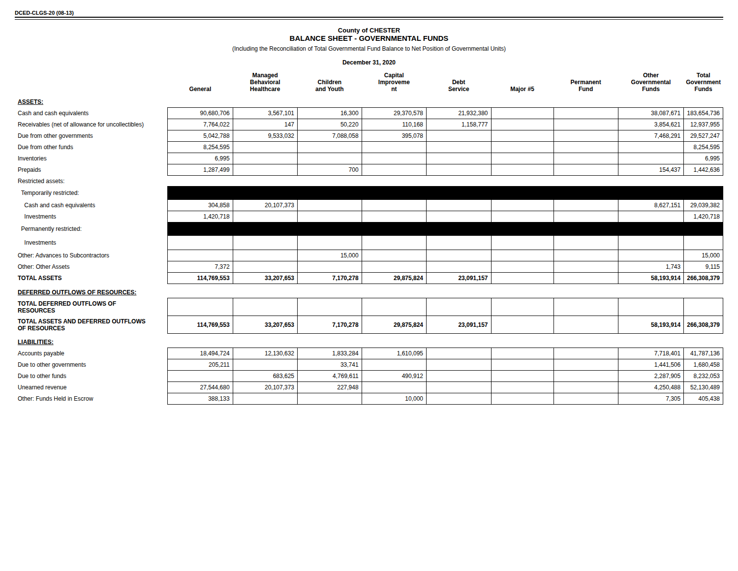DCED-CLGS-20 (08-13)
County of CHESTER
BALANCE SHEET - GOVERNMENTAL FUNDS
(Including the Reconciliation of Total Governmental Fund Balance to Net Position of Governmental Units)
December 31, 2020
| | General | Managed Behavioral Healthcare | Children and Youth | Capital Improveme nt | Debt Service | Major #5 | Permanent Fund | Other Governmental Funds | Total Government Funds |
| --- | --- | --- | --- | --- | --- | --- | --- | --- | --- |
| ASSETS: |
| Cash and cash equivalents | 90,680,706 | 3,567,101 | 16,300 | 29,370,578 | 21,932,380 | | | 38,087,671 | 183,654,736 |
| Receivables (net of allowance for uncollectibles) | 7,764,022 | 147 | 50,220 | 110,168 | 1,158,777 | | | 3,854,621 | 12,937,955 |
| Due from other governments | 5,042,788 | 9,533,032 | 7,088,058 | 395,078 | | | | 7,468,291 | 29,527,247 |
| Due from other funds | 8,254,595 | | | | | | | | 8,254,595 |
| Inventories | 6,995 | | | | | | | | 6,995 |
| Prepaids | 1,287,499 | | 700 | | | | | 154,437 | 1,442,636 |
| Restricted assets: | |
| Temporarily restricted: | |
| Cash and cash equivalents | 304,858 | 20,107,373 | | | | | | 8,627,151 | 29,039,382 |
| Investments | 1,420,718 | | | | | | | | 1,420,718 |
| Permanently restricted: | |
| Investments | | | | | | | | | |
| Other: Advances to Subcontractors | | | 15,000 | | | | | | 15,000 |
| Other: Other Assets | 7,372 | | | | | | | 1,743 | 9,115 |
| TOTAL ASSETS | 114,769,553 | 33,207,653 | 7,170,278 | 29,875,824 | 23,091,157 | | | 58,193,914 | 266,308,379 |
| DEFERRED OUTFLOWS OF RESOURCES: |
| TOTAL DEFERRED OUTFLOWS OF RESOURCES | | | | | | | | | |
| TOTAL ASSETS AND DEFERRED OUTFLOWS OF RESOURCES | 114,769,553 | 33,207,653 | 7,170,278 | 29,875,824 | 23,091,157 | | | 58,193,914 | 266,308,379 |
| LIABILITIES: |
| Accounts payable | 18,494,724 | 12,130,632 | 1,833,284 | 1,610,095 | | | | 7,718,401 | 41,787,136 |
| Due to other governments | 205,211 | | 33,741 | | | | | 1,441,506 | 1,680,458 |
| Due to other funds | | 683,625 | 4,769,611 | 490,912 | | | | 2,287,905 | 8,232,053 |
| Unearned revenue | 27,544,680 | 20,107,373 | 227,948 | | | | | 4,250,488 | 52,130,489 |
| Other: Funds Held in Escrow | 388,133 | | | 10,000 | | | | 7,305 | 405,438 |